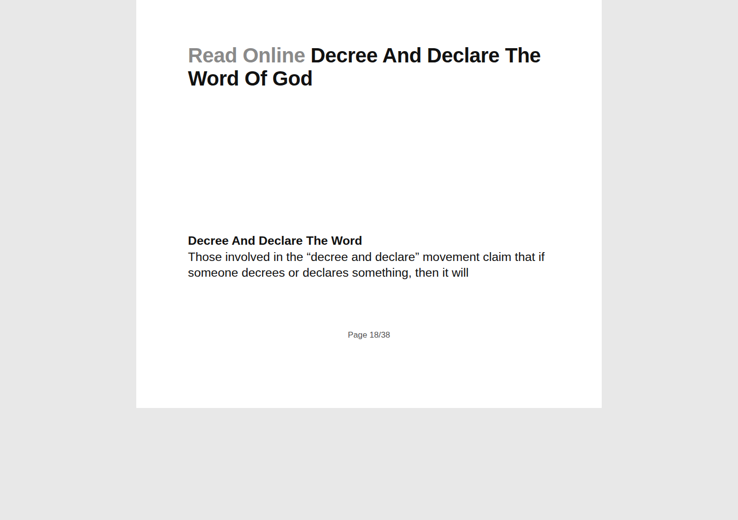Read Online Decree And Declare The Word Of God
Decree And Declare The Word Those involved in the “decree and declare” movement claim that if someone decrees or declares something, then it will
Page 18/38